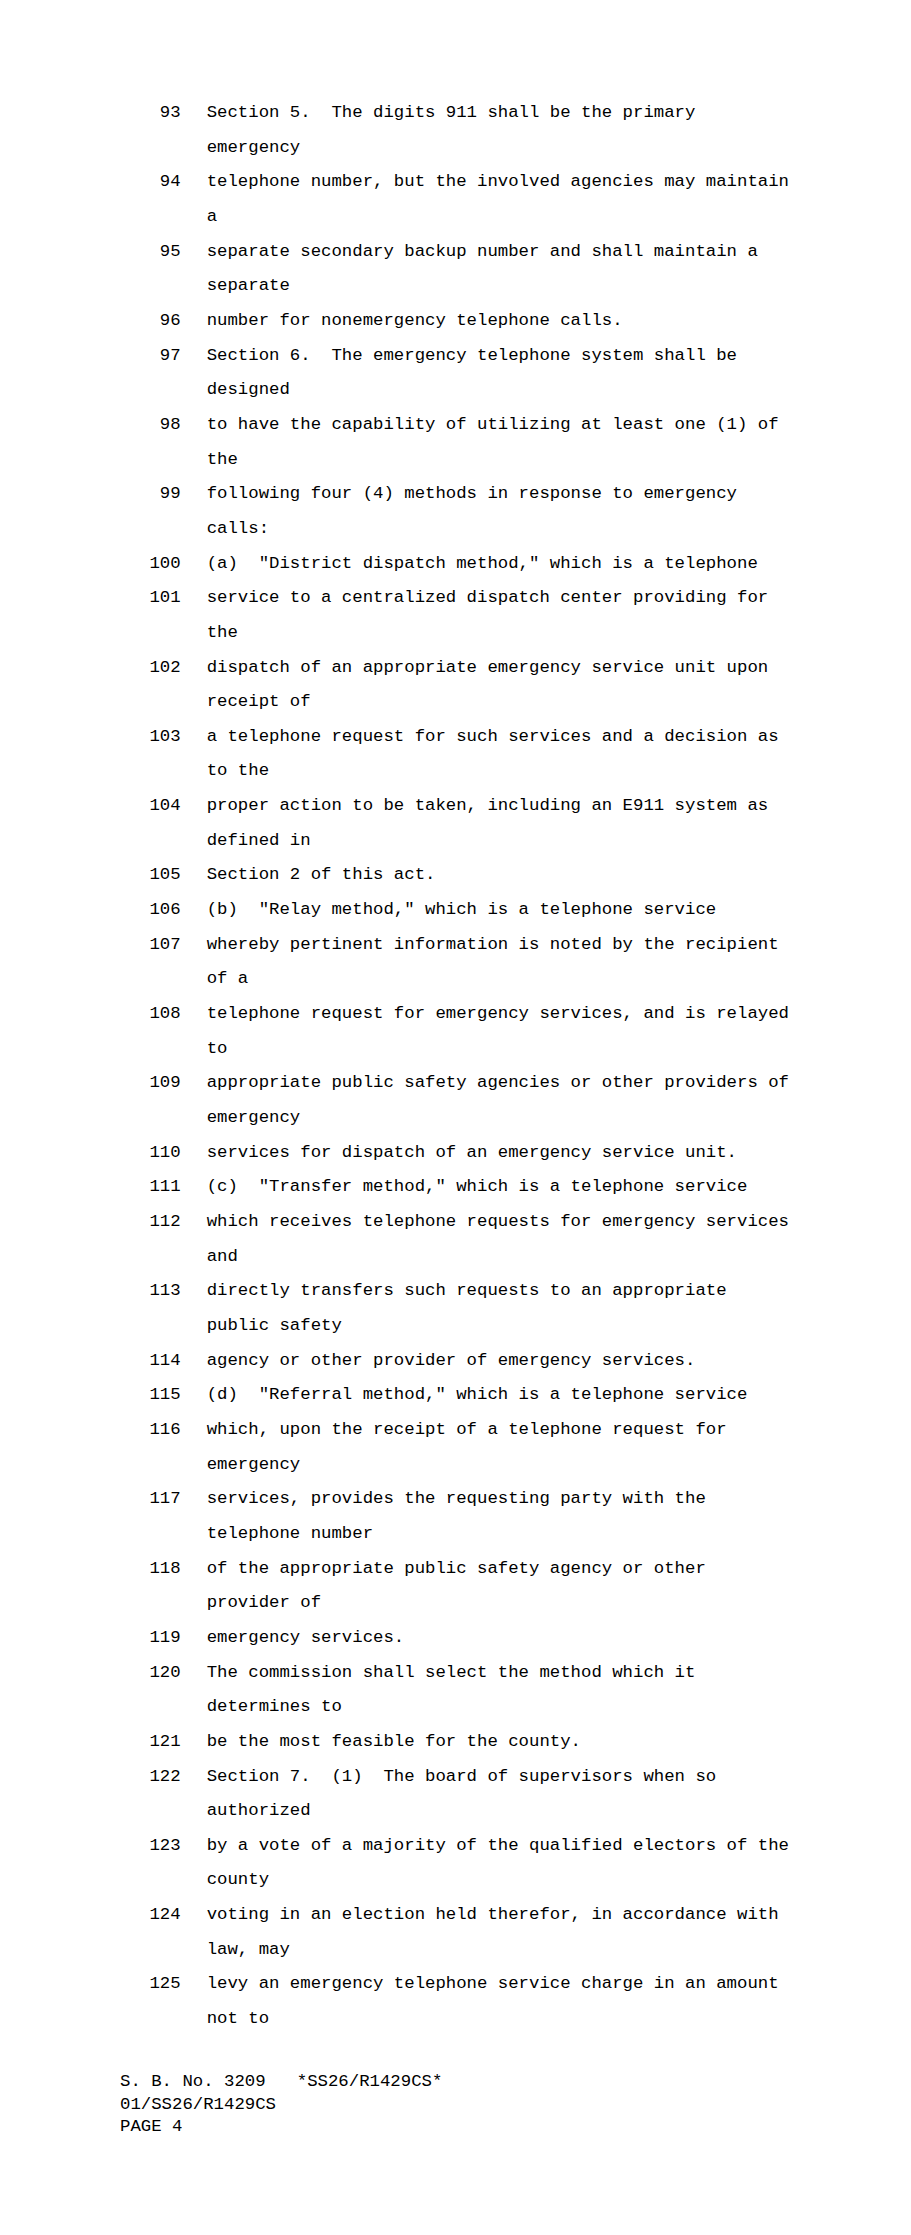93 Section 5. The digits 911 shall be the primary emergency
94 telephone number, but the involved agencies may maintain a
95 separate secondary backup number and shall maintain a separate
96 number for nonemergency telephone calls.
97 Section 6. The emergency telephone system shall be designed
98 to have the capability of utilizing at least one (1) of the
99 following four (4) methods in response to emergency calls:
100(a) "District dispatch method," which is a telephone
101 service to a centralized dispatch center providing for the
102 dispatch of an appropriate emergency service unit upon receipt of
103 a telephone request for such services and a decision as to the
104 proper action to be taken, including an E911 system as defined in
105 Section 2 of this act.
106(b) "Relay method," which is a telephone service
107 whereby pertinent information is noted by the recipient of a
108 telephone request for emergency services, and is relayed to
109 appropriate public safety agencies or other providers of emergency
110 services for dispatch of an emergency service unit.
111(c) "Transfer method," which is a telephone service
112 which receives telephone requests for emergency services and
113 directly transfers such requests to an appropriate public safety
114 agency or other provider of emergency services.
115(d) "Referral method," which is a telephone service
116 which, upon the receipt of a telephone request for emergency
117 services, provides the requesting party with the telephone number
118 of the appropriate public safety agency or other provider of
119 emergency services.
120 The commission shall select the method which it determines to
121 be the most feasible for the county.
122 Section 7. (1) The board of supervisors when so authorized
123 by a vote of a majority of the qualified electors of the county
124 voting in an election held therefor, in accordance with law, may
125 levy an emergency telephone service charge in an amount not to
S. B. No. 3209 *SS26/R1429CS*
01/SS26/R1429CS
PAGE 4